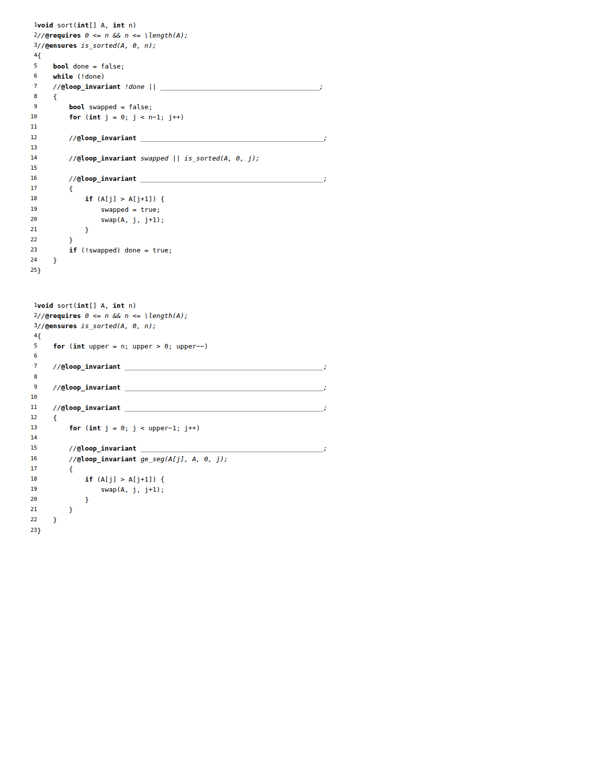| 1 | void sort( int [] A, int n) |
| 2 | // @requires 0 <= n && n <= \length(A); |
| 3 | // @ensures is_sorted(A, 0, n); |
| 4 | { |
| 5 | bool done = false; |
| 6 | while (!done) |
| 7 | // @loop_invariant !done // ________________________________________; |
| 8 | { |
| 9 | bool swapped = false; |
| 10 | for ( int j = 0; j < n−1; j++) |
| 11 | |
| 12 | // @loop_invariant ______________________________________________; |
| 13 | |
| 14 | // @loop_invariant swapped // is_sorted(A, 0, j); |
| 15 | |
| 16 | // @loop_invariant ______________________________________________; |
| 17 | { |
| 18 | if (A[j] > A[j+1]) { |
| 19 | swapped = true; |
| 20 | swap(A, j, j+1); |
| 21 | } |
| 22 | } |
| 23 | if (!swapped) done = true; |
| 24 | } |
| 25 | } |
| 1 | void sort( int [] A, int n) |
| 2 | // @requires 0 <= n && n <= \length(A); |
| 3 | // @ensures is_sorted(A, 0, n); |
| 4 | { |
| 5 | for ( int upper = n; upper > 0; upper−−) |
| 6 | |
| 7 | // @loop_invariant __________________________________________________; |
| 8 | |
| 9 | // @loop_invariant __________________________________________________; |
| 10 | |
| 11 | // @loop_invariant __________________________________________________; |
| 12 | { |
| 13 | for ( int j = 0; j < upper−1; j++) |
| 14 | |
| 15 | // @loop_invariant ______________________________________________; |
| 16 | // @loop_invariant ge_seg(A[j], A, 0, j); |
| 17 | { |
| 18 | if (A[j] > A[j+1]) { |
| 19 | swap(A, j, j+1); |
| 20 | } |
| 21 | } |
| 22 | } |
| 23 | } |